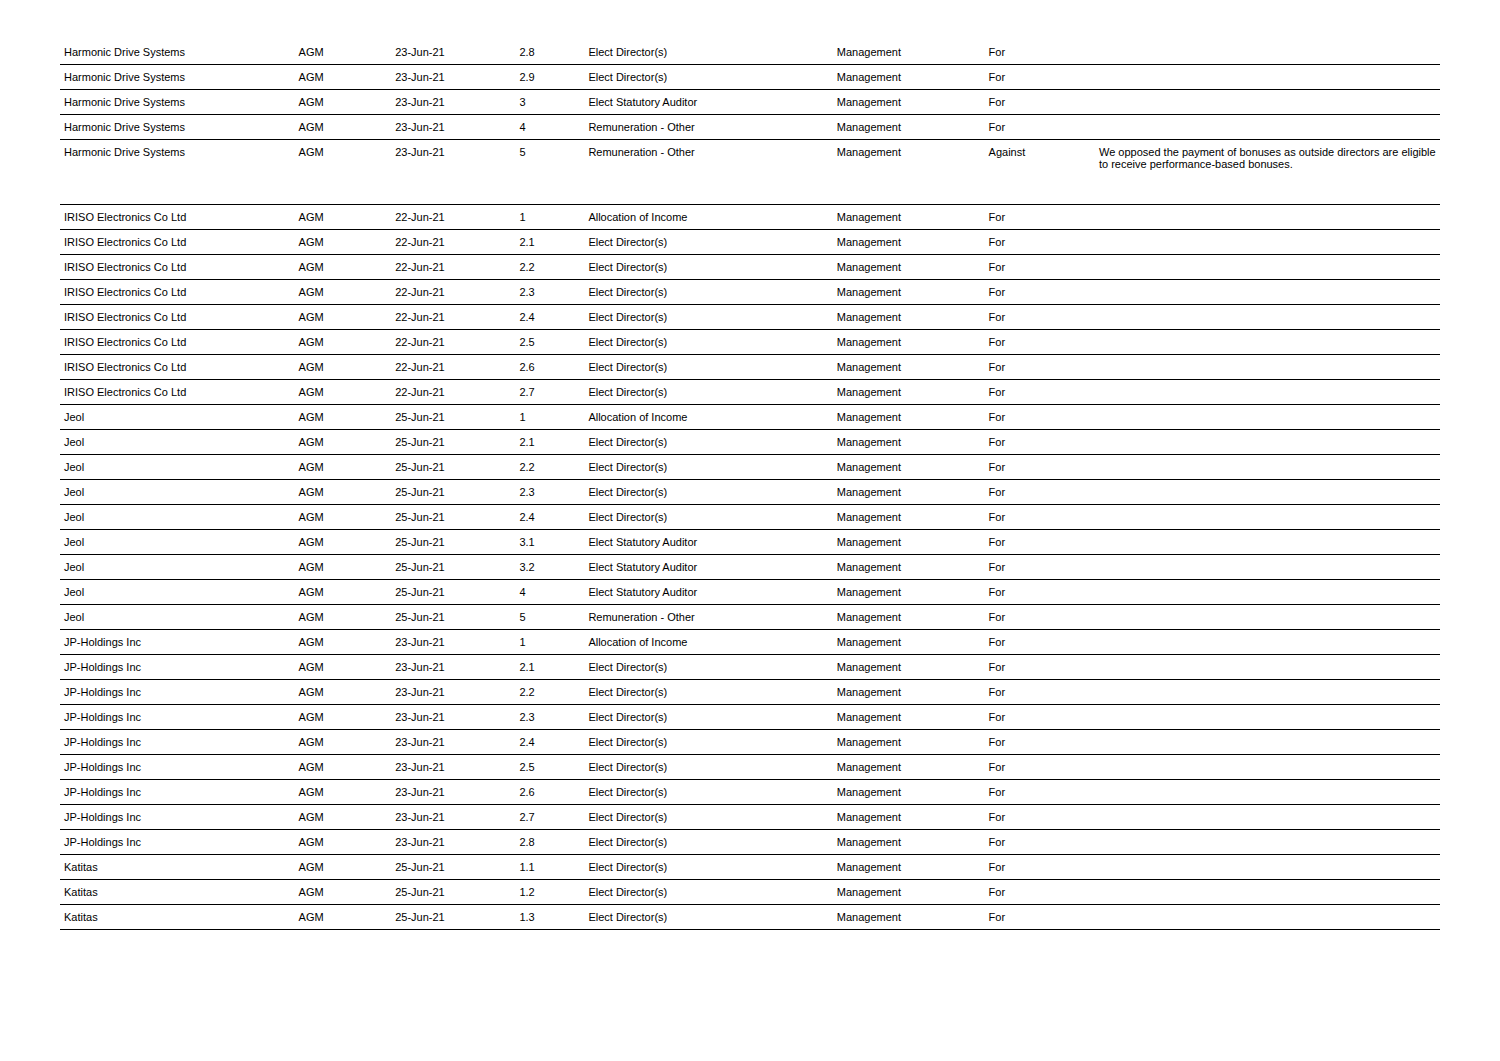| Harmonic Drive Systems | AGM | 23-Jun-21 | 2.8 | Elect Director(s) | Management | For | |
| Harmonic Drive Systems | AGM | 23-Jun-21 | 2.9 | Elect Director(s) | Management | For | |
| Harmonic Drive Systems | AGM | 23-Jun-21 | 3 | Elect Statutory Auditor | Management | For | |
| Harmonic Drive Systems | AGM | 23-Jun-21 | 4 | Remuneration - Other | Management | For | |
| Harmonic Drive Systems | AGM | 23-Jun-21 | 5 | Remuneration - Other | Management | Against | We opposed the payment of bonuses as outside directors are eligible to receive performance-based bonuses. |
| IRISO Electronics Co Ltd | AGM | 22-Jun-21 | 1 | Allocation of Income | Management | For | |
| IRISO Electronics Co Ltd | AGM | 22-Jun-21 | 2.1 | Elect Director(s) | Management | For | |
| IRISO Electronics Co Ltd | AGM | 22-Jun-21 | 2.2 | Elect Director(s) | Management | For | |
| IRISO Electronics Co Ltd | AGM | 22-Jun-21 | 2.3 | Elect Director(s) | Management | For | |
| IRISO Electronics Co Ltd | AGM | 22-Jun-21 | 2.4 | Elect Director(s) | Management | For | |
| IRISO Electronics Co Ltd | AGM | 22-Jun-21 | 2.5 | Elect Director(s) | Management | For | |
| IRISO Electronics Co Ltd | AGM | 22-Jun-21 | 2.6 | Elect Director(s) | Management | For | |
| IRISO Electronics Co Ltd | AGM | 22-Jun-21 | 2.7 | Elect Director(s) | Management | For | |
| Jeol | AGM | 25-Jun-21 | 1 | Allocation of Income | Management | For | |
| Jeol | AGM | 25-Jun-21 | 2.1 | Elect Director(s) | Management | For | |
| Jeol | AGM | 25-Jun-21 | 2.2 | Elect Director(s) | Management | For | |
| Jeol | AGM | 25-Jun-21 | 2.3 | Elect Director(s) | Management | For | |
| Jeol | AGM | 25-Jun-21 | 2.4 | Elect Director(s) | Management | For | |
| Jeol | AGM | 25-Jun-21 | 3.1 | Elect Statutory Auditor | Management | For | |
| Jeol | AGM | 25-Jun-21 | 3.2 | Elect Statutory Auditor | Management | For | |
| Jeol | AGM | 25-Jun-21 | 4 | Elect Statutory Auditor | Management | For | |
| Jeol | AGM | 25-Jun-21 | 5 | Remuneration - Other | Management | For | |
| JP-Holdings Inc | AGM | 23-Jun-21 | 1 | Allocation of Income | Management | For | |
| JP-Holdings Inc | AGM | 23-Jun-21 | 2.1 | Elect Director(s) | Management | For | |
| JP-Holdings Inc | AGM | 23-Jun-21 | 2.2 | Elect Director(s) | Management | For | |
| JP-Holdings Inc | AGM | 23-Jun-21 | 2.3 | Elect Director(s) | Management | For | |
| JP-Holdings Inc | AGM | 23-Jun-21 | 2.4 | Elect Director(s) | Management | For | |
| JP-Holdings Inc | AGM | 23-Jun-21 | 2.5 | Elect Director(s) | Management | For | |
| JP-Holdings Inc | AGM | 23-Jun-21 | 2.6 | Elect Director(s) | Management | For | |
| JP-Holdings Inc | AGM | 23-Jun-21 | 2.7 | Elect Director(s) | Management | For | |
| JP-Holdings Inc | AGM | 23-Jun-21 | 2.8 | Elect Director(s) | Management | For | |
| Katitas | AGM | 25-Jun-21 | 1.1 | Elect Director(s) | Management | For | |
| Katitas | AGM | 25-Jun-21 | 1.2 | Elect Director(s) | Management | For | |
| Katitas | AGM | 25-Jun-21 | 1.3 | Elect Director(s) | Management | For | |